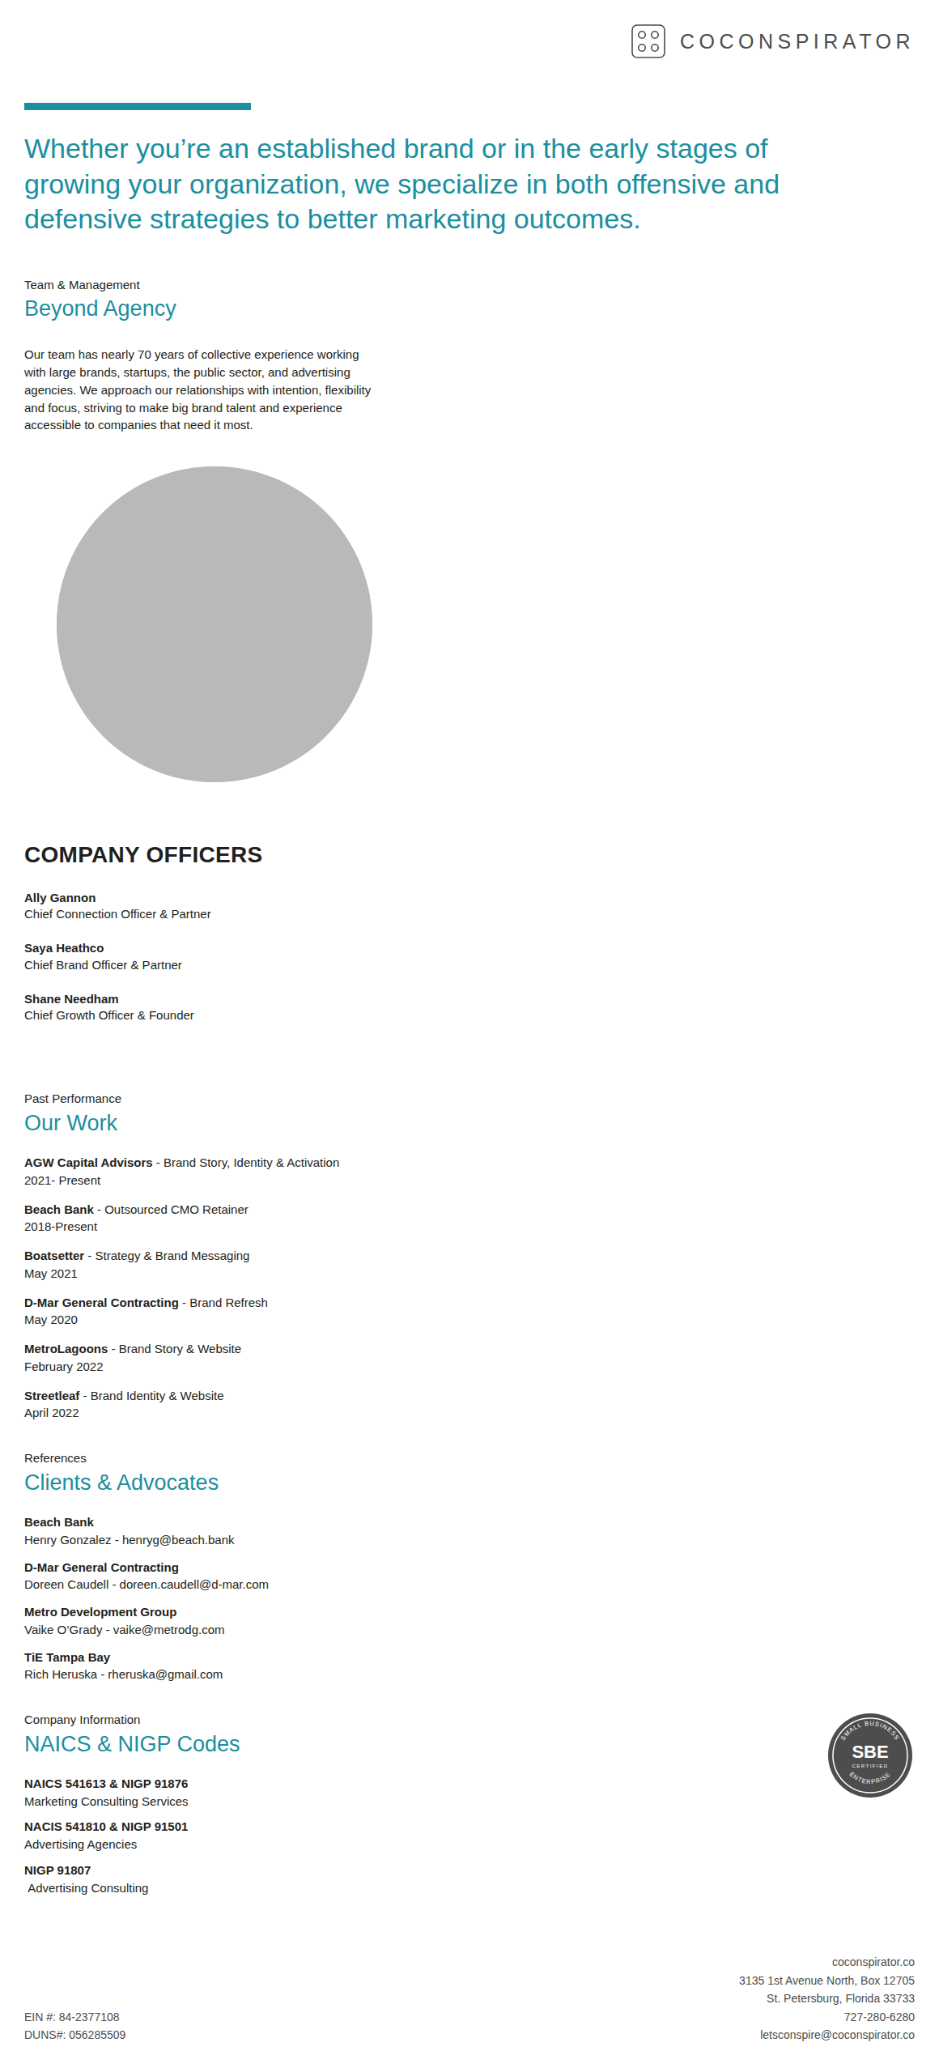COCONSPIRATOR
Whether you’re an established brand or in the early stages of growing your organization, we specialize in both offensive and defensive strategies to better marketing outcomes.
Team & Management
Beyond Agency
Our team has nearly 70 years of collective experience working with large brands, startups, the public sector, and advertising agencies. We approach our relationships with intention, flexibility and focus, striving to make big brand talent and experience accessible to companies that need it most.
COMPANY OFFICERS
Ally Gannon Chief Connection Officer & Partner
Saya Heathco Chief Brand Officer & Partner
Shane Needham Chief Growth Officer & Founder
Past Performance
Our Work
AGW Capital Advisors - Brand Story, Identity & Activation2021- Present
Beach Bank - Outsourced CMO Retainer2018-Present
Boatsetter - Strategy & Brand MessagingMay 2021
D-Mar General Contracting - Brand RefreshMay 2020
MetroLagoons - Brand Story & WebsiteFebruary 2022
Streetleaf - Brand Identity & WebsiteApril 2022
References
Clients & Advocates
Beach Bank Henry Gonzalez - henryg@beach.bank
D-Mar General Contracting Doreen Caudell - doreen.caudell@d-mar.com
Metro Development Group Vaike O’Grady - vaike@metrodg.com
TiE Tampa Bay Rich Heruska - rheruska@gmail.com
Company Information
NAICS & NIGP Codes
NAICS 541613 & NIGP 91876
Marketing Consulting Services
NACIS 541810 & NIGP 91501
Advertising Agencies
NIGP 91807
Advertising Consulting
SMALL BUSINESS ENTERPRISE SBE CERTIFIED
EIN #: 84-2377108
DUNS#: 056285509
coconspirator.co
3135 1st Avenue North, Box 12705
St. Petersburg, Florida 33733
727-280-6280
letsconspire@coconspirator.co